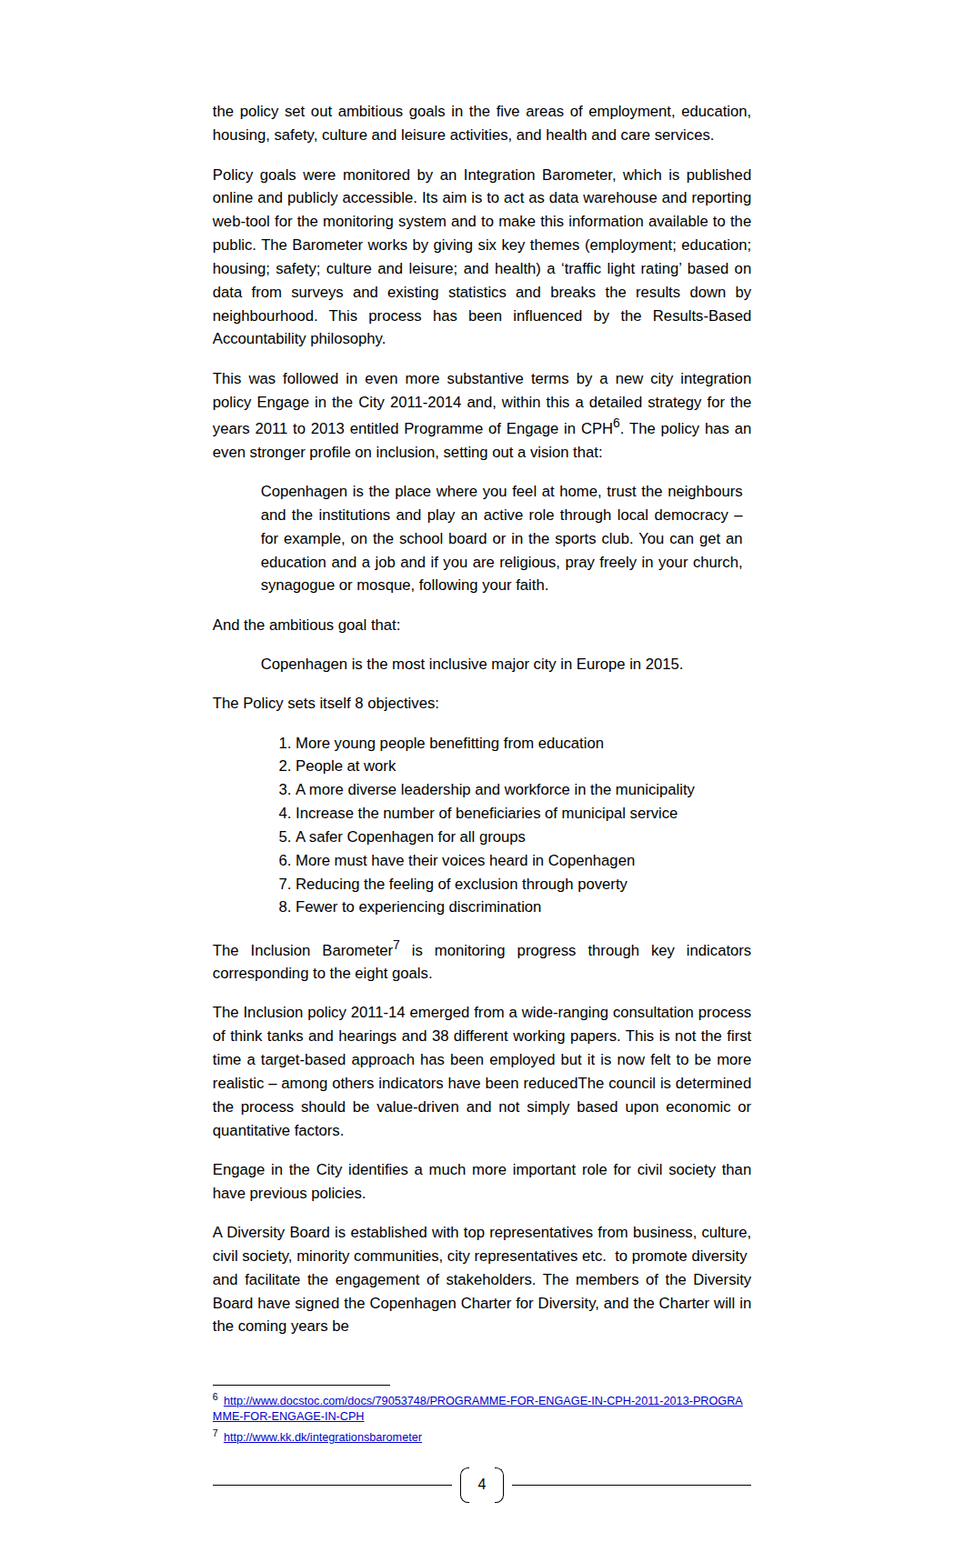the policy set out ambitious goals in the five areas of employment, education, housing, safety, culture and leisure activities, and health and care services.
Policy goals were monitored by an Integration Barometer, which is published online and publicly accessible. Its aim is to act as data warehouse and reporting web-tool for the monitoring system and to make this information available to the public. The Barometer works by giving six key themes (employment; education; housing; safety; culture and leisure; and health) a ‘traffic light rating’ based on data from surveys and existing statistics and breaks the results down by neighbourhood. This process has been influenced by the Results-Based Accountability philosophy.
This was followed in even more substantive terms by a new city integration policy Engage in the City 2011-2014 and, within this a detailed strategy for the years 2011 to 2013 entitled Programme of Engage in CPH6. The policy has an even stronger profile on inclusion, setting out a vision that:
Copenhagen is the place where you feel at home, trust the neighbours and the institutions and play an active role through local democracy – for example, on the school board or in the sports club. You can get an education and a job and if you are religious, pray freely in your church, synagogue or mosque, following your faith.
And the ambitious goal that:
Copenhagen is the most inclusive major city in Europe in 2015.
The Policy sets itself 8 objectives:
More young people benefitting from education
People at work
A more diverse leadership and workforce in the municipality
Increase the number of beneficiaries of municipal service
A safer Copenhagen for all groups
More must have their voices heard in Copenhagen
Reducing the feeling of exclusion through poverty
Fewer to experiencing discrimination
The Inclusion Barometer7 is monitoring progress through key indicators corresponding to the eight goals.
The Inclusion policy 2011-14 emerged from a wide-ranging consultation process of think tanks and hearings and 38 different working papers. This is not the first time a target-based approach has been employed but it is now felt to be more realistic – among others indicators have been reducedThe council is determined the process should be value-driven and not simply based upon economic or quantitative factors.
Engage in the City identifies a much more important role for civil society than have previous policies.
A Diversity Board is established with top representatives from business, culture, civil society, minority communities, city representatives etc. to promote diversity and facilitate the engagement of stakeholders. The members of the Diversity Board have signed the Copenhagen Charter for Diversity, and the Charter will in the coming years be
6 http://www.docstoc.com/docs/79053748/PROGRAMME-FOR-ENGAGE-IN-CPH-2011-2013-PROGRAMME-FOR-ENGAGE-IN-CPH
7 http://www.kk.dk/integrationsbarometer
4